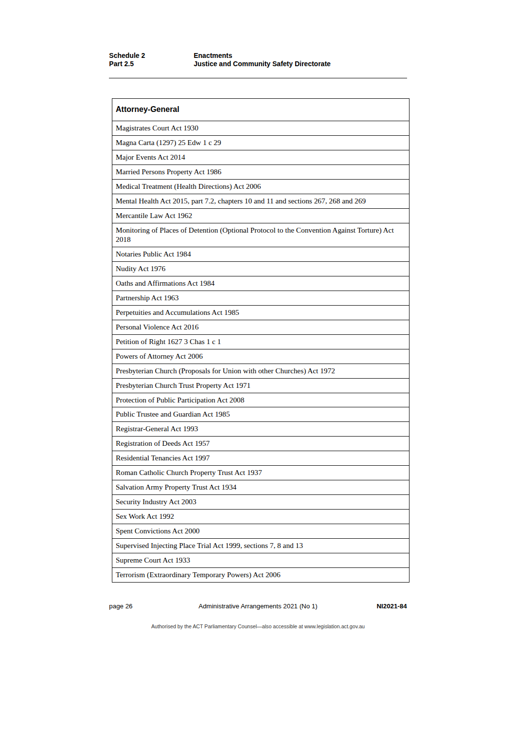| Schedule 2 | Enactments |
| Part 2.5 | Justice and Community Safety Directorate |
| Attorney-General |
| --- |
| Magistrates Court Act 1930 |
| Magna Carta (1297) 25 Edw 1 c 29 |
| Major Events Act 2014 |
| Married Persons Property Act 1986 |
| Medical Treatment (Health Directions) Act 2006 |
| Mental Health Act 2015, part 7.2, chapters 10 and 11 and sections 267, 268 and 269 |
| Mercantile Law Act 1962 |
| Monitoring of Places of Detention (Optional Protocol to the Convention Against Torture) Act 2018 |
| Notaries Public Act 1984 |
| Nudity Act 1976 |
| Oaths and Affirmations Act 1984 |
| Partnership Act 1963 |
| Perpetuities and Accumulations Act 1985 |
| Personal Violence Act 2016 |
| Petition of Right 1627 3 Chas 1 c 1 |
| Powers of Attorney Act 2006 |
| Presbyterian Church (Proposals for Union with other Churches) Act 1972 |
| Presbyterian Church Trust Property Act 1971 |
| Protection of Public Participation Act 2008 |
| Public Trustee and Guardian Act 1985 |
| Registrar-General Act 1993 |
| Registration of Deeds Act 1957 |
| Residential Tenancies Act 1997 |
| Roman Catholic Church Property Trust Act 1937 |
| Salvation Army Property Trust Act 1934 |
| Security Industry Act 2003 |
| Sex Work Act 1992 |
| Spent Convictions Act 2000 |
| Supervised Injecting Place Trial Act 1999, sections 7, 8 and 13 |
| Supreme Court Act 1933 |
| Terrorism (Extraordinary Temporary Powers) Act 2006 |
| page 26 | Administrative Arrangements 2021 (No 1) | NI2021-84 |
Authorised by the ACT Parliamentary Counsel—also accessible at www.legislation.act.gov.au